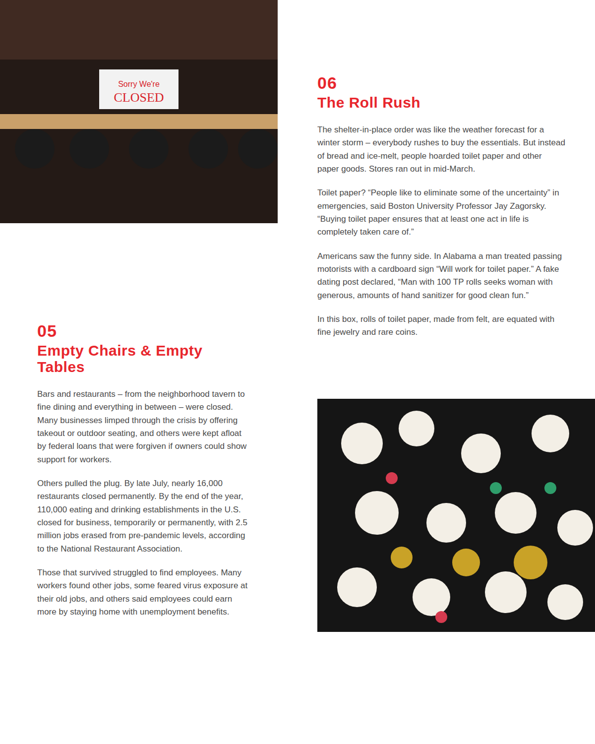05
Empty Chairs & Empty Tables
Bars and restaurants – from the neighborhood tavern to fine dining and everything in between – were closed. Many businesses limped through the crisis by offering takeout or outdoor seating, and others were kept afloat by federal loans that were forgiven if owners could show support for workers.
Others pulled the plug. By late July, nearly 16,000 restaurants closed permanently. By the end of the year, 110,000 eating and drinking establishments in the U.S. closed for business, temporarily or permanently, with 2.5 million jobs erased from pre-pandemic levels, according to the National Restaurant Association.
Those that survived struggled to find employees. Many workers found other jobs, some feared virus exposure at their old jobs, and others said employees could earn more by staying home with unemployment benefits.
06
The Roll Rush
The shelter-in-place order was like the weather forecast for a winter storm – everybody rushes to buy the essentials. But instead of bread and ice-melt, people hoarded toilet paper and other paper goods. Stores ran out in mid-March.
Toilet paper? “People like to eliminate some of the uncertainty” in emergencies, said Boston University Professor Jay Zagorsky. “Buying toilet paper ensures that at least one act in life is completely taken care of.”
Americans saw the funny side. In Alabama a man treated passing motorists with a cardboard sign “Will work for toilet paper.” A fake dating post declared, “Man with 100 TP rolls seeks woman with generous, amounts of hand sanitizer for good clean fun.”
In this box, rolls of toilet paper, made from felt, are equated with fine jewelry and rare coins.